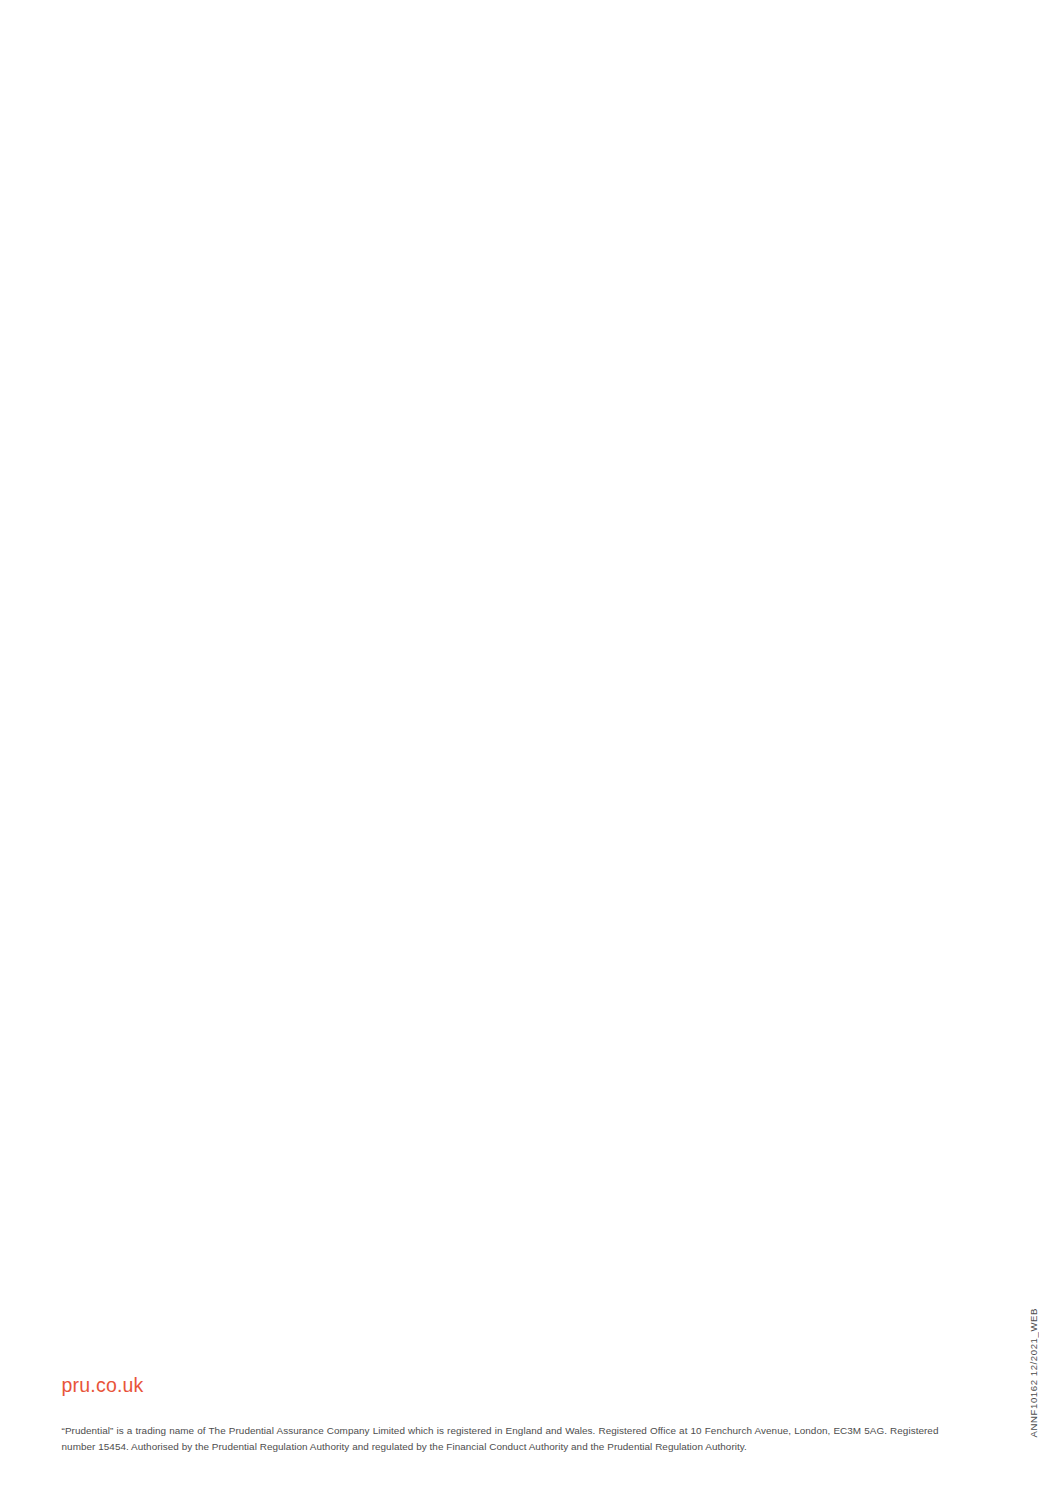pru.co.uk
“Prudential” is a trading name of The Prudential Assurance Company Limited which is registered in England and Wales. Registered Office at 10 Fenchurch Avenue, London, EC3M 5AG. Registered number 15454. Authorised by the Prudential Regulation Authority and regulated by the Financial Conduct Authority and the Prudential Regulation Authority.
ANNF10162 12/2021_WEB